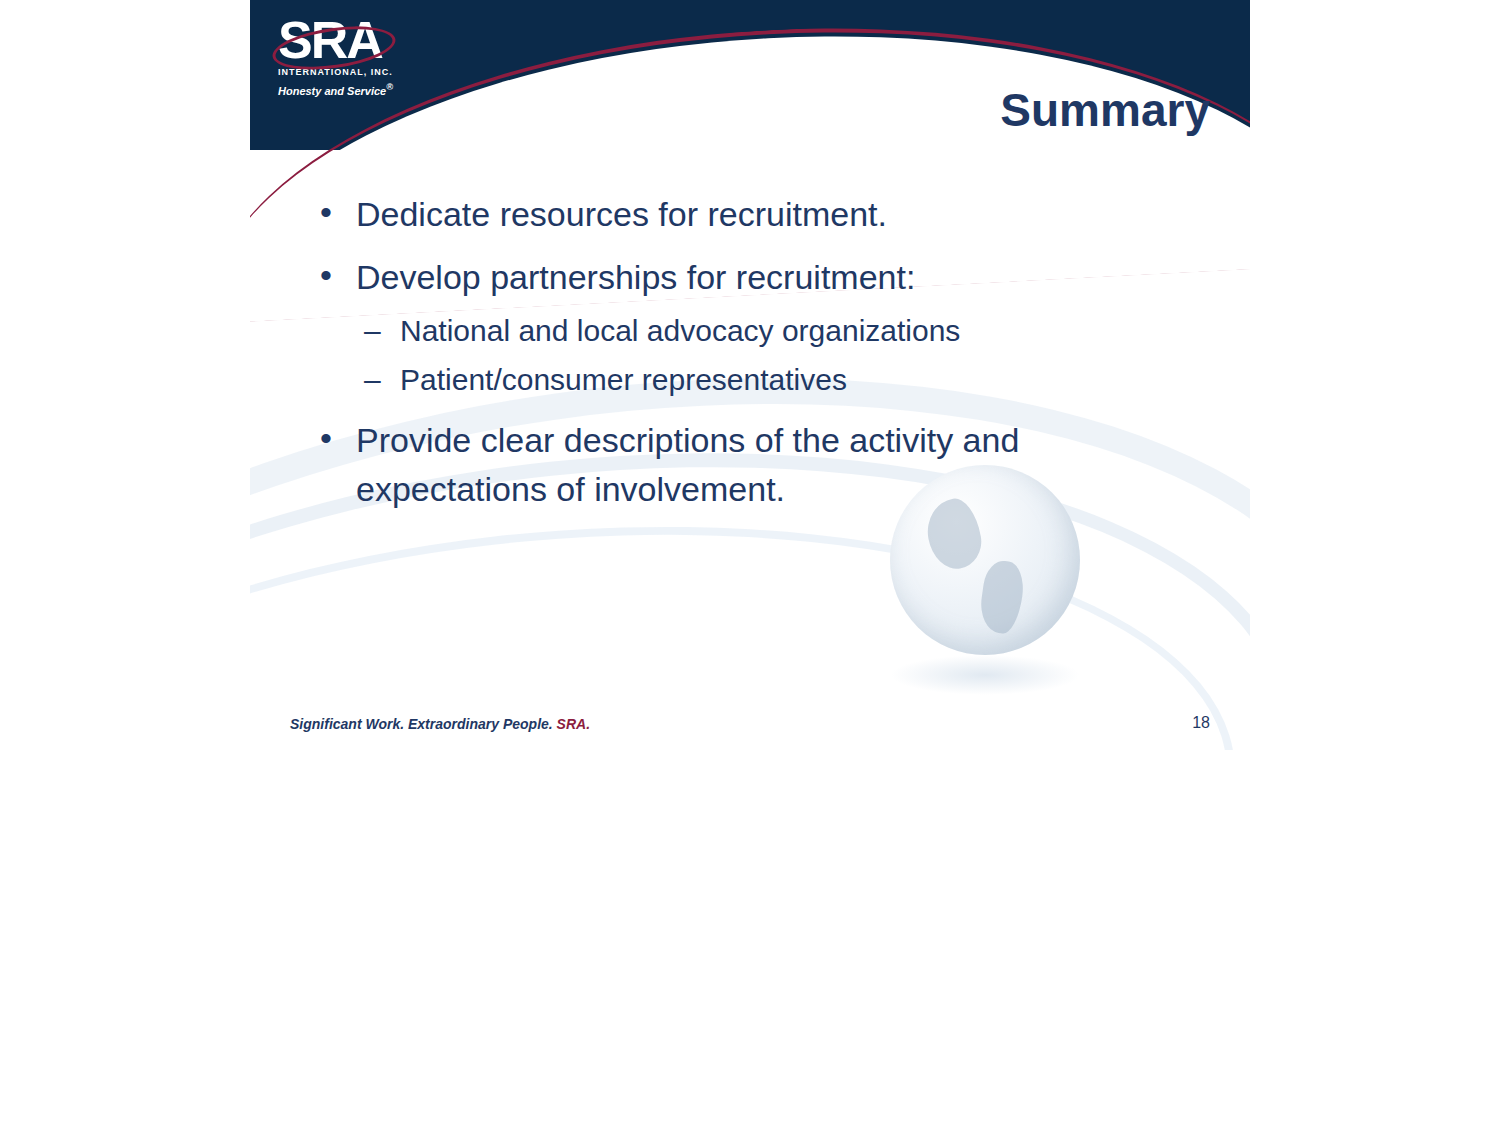SRA
INTERNATIONAL, INC.
Honesty and Service®
Summary
Dedicate resources for recruitment.
Develop partnerships for recruitment:
National and local advocacy organizations
Patient/consumer representatives
Provide clear descriptions of the activity and expectations of involvement.
Significant Work. Extraordinary People. SRA.
18